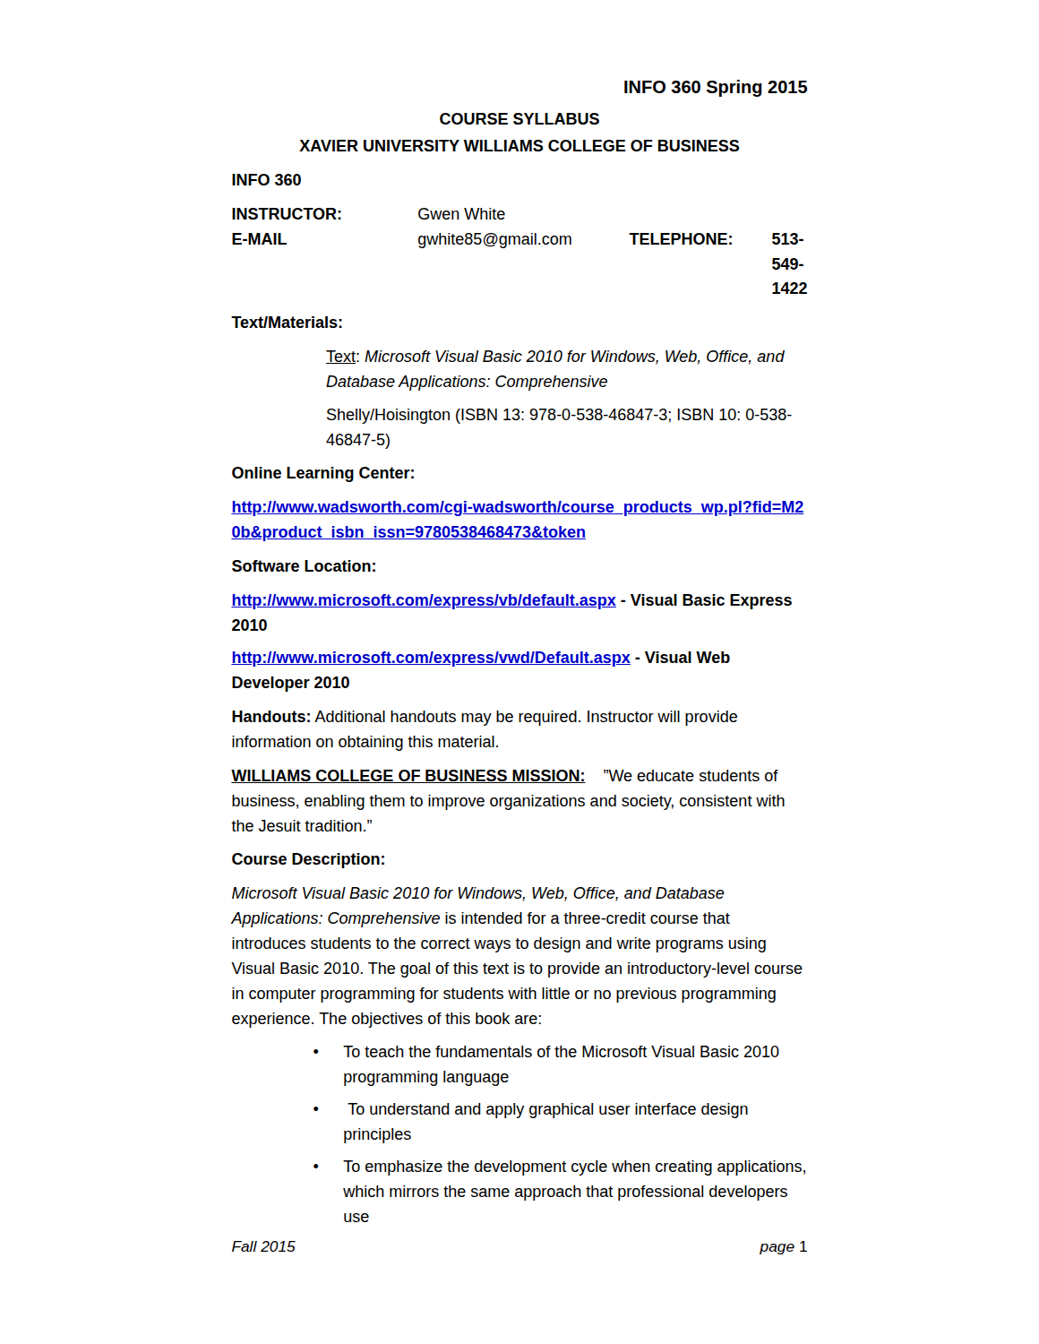INFO 360 Spring 2015
COURSE SYLLABUS
XAVIER UNIVERSITY WILLIAMS COLLEGE OF BUSINESS
INFO 360
| INSTRUCTOR: | Gwen White | | |
| E-MAIL | gwhite85@gmail.com | TELEPHONE: | 513-549-1422 |
Text/Materials:
Text: Microsoft Visual Basic 2010 for Windows, Web, Office, and Database Applications: Comprehensive
Shelly/Hoisington (ISBN 13: 978-0-538-46847-3; ISBN 10: 0-538-46847-5)
Online Learning Center:
http://www.wadsworth.com/cgi-wadsworth/course_products_wp.pl?fid=M20b&product_isbn_issn=9780538468473&token
Software Location:
http://www.microsoft.com/express/vb/default.aspx - Visual Basic Express 2010
http://www.microsoft.com/express/vwd/Default.aspx - Visual Web Developer 2010
Handouts: Additional handouts may be required. Instructor will provide information on obtaining this material.
WILLIAMS COLLEGE OF BUSINESS MISSION: ”We educate students of business, enabling them to improve organizations and society, consistent with the Jesuit tradition.”
Course Description:
Microsoft Visual Basic 2010 for Windows, Web, Office, and Database Applications: Comprehensive is intended for a three-credit course that introduces students to the correct ways to design and write programs using Visual Basic 2010. The goal of this text is to provide an introductory-level course in computer programming for students with little or no previous programming experience. The objectives of this book are:
To teach the fundamentals of the Microsoft Visual Basic 2010 programming language
To understand and apply graphical user interface design principles
To emphasize the development cycle when creating applications, which mirrors the same approach that professional developers use
Fall 2015 page 1